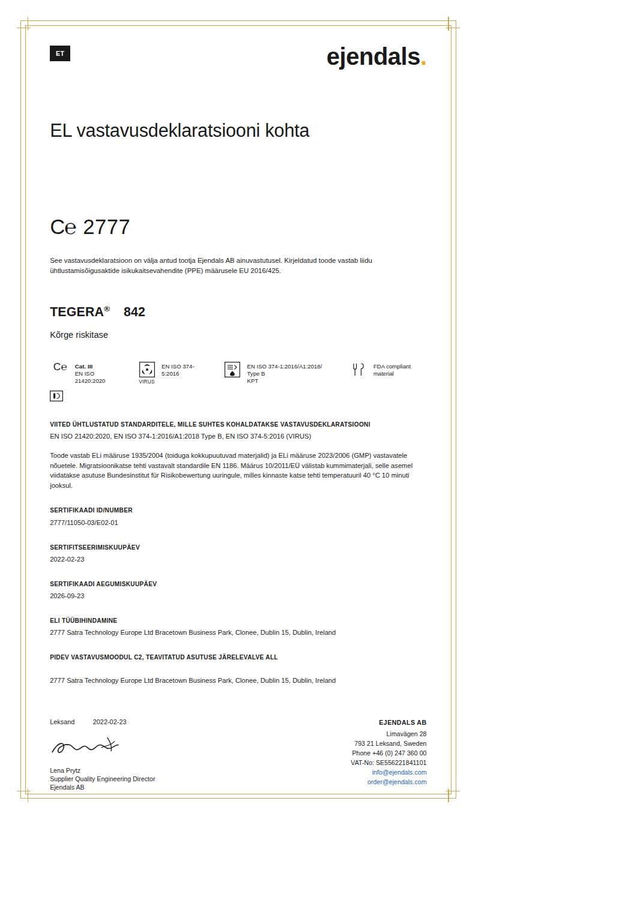ET
ejendals.
EL vastavusdeklaratsiooni kohta
C℮ 2777
See vastavusdeklaratsioon on välja antud tootja Ejendals AB ainuvastutusel. Kirjeldatud toode vastab liidu ühtlustamisõigusaktide isikukaitsevahendite (PPE) määrusele EU 2016/425.
TEGERA®842
Kõrge riskitase
C℮
Cat. III
EN ISO 21420:2020
VIRUS
EN ISO 374-5:2016
EN ISO 374-1:2016/A1:2018/ Type B
KPT
FDA compliant material
Viited ühtlustatud standarditele, mille suhtes kohaldatakse vastavusdeklaratsiooni
EN ISO 21420:2020, EN ISO 374-1:2016/A1:2018 Type B, EN ISO 374-5:2016 (VIRUS)
Toode vastab ELi määruse 1935/2004 (toiduga kokkupuutuvad materjalid) ja ELi määruse 2023/2006 (GMP) vastavatele nõuetele. Migratsioonikatse tehti vastavalt standardile EN 1186. Määrus 10/2011/EÜ välistab kummimaterjali, selle asemel viidatakse asutuse Bundesinstitut für Risikobewertung uuringule, milles kinnaste katse tehti temperatuuril 40 °C 10 minuti jooksul.
Sertifikaadi ID/number
2777/11050-03/E02-01
Sertifitseerimiskuupäev
2022-02-23
Sertifikaadi aegumiskuupäev
2026-09-23
ELi tüübihindamine
2777 Satra Technology Europe Ltd Bracetown Business Park, Clonee, Dublin 15, Dublin, Ireland
Pidev vastavusmoodul C2, teavitatud asutuse järelevalve all
2777 Satra Technology Europe Ltd Bracetown Business Park, Clonee, Dublin 15, Dublin, Ireland
Leksand 2022-02-23
Lena Prytz
Supplier Quality Engineering Director
Ejendals AB
Ejendals AB
Limavägen 28
793 21 Leksand, Sweden
Phone +46 (0) 247 360 00
VAT-No: SE556221841101
info@ejendals.com
order@ejendals.com